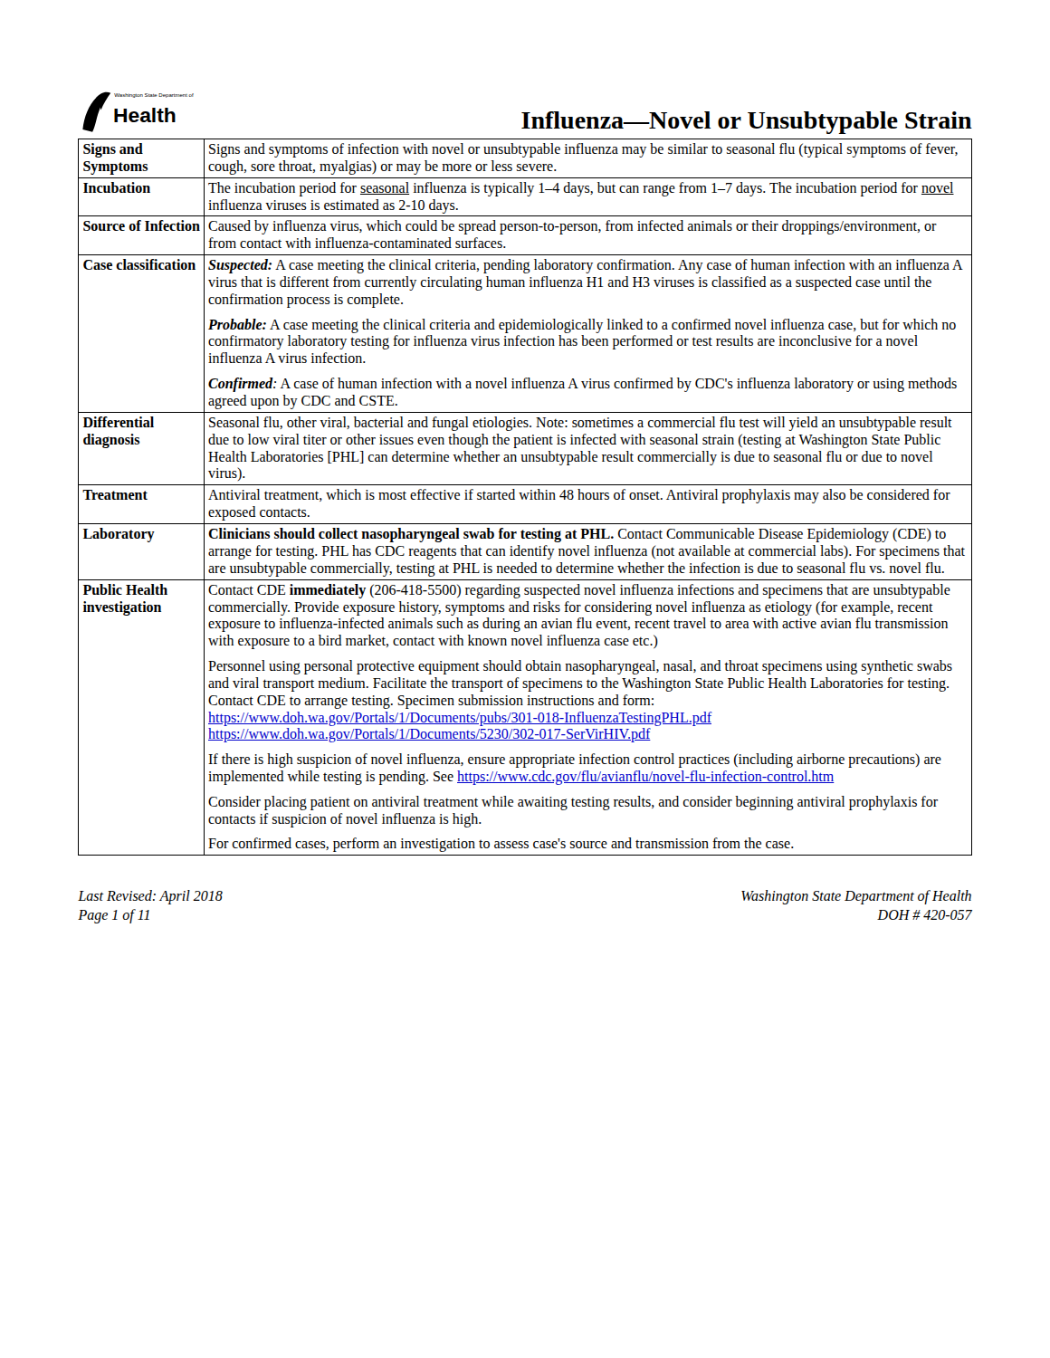Washington State Department of Health
Influenza—Novel or Unsubtypable Strain
| Signs and Symptoms | Signs and symptoms of infection with novel or unsubtypable influenza may be similar to seasonal flu (typical symptoms of fever, cough, sore throat, myalgias) or may be more or less severe. |
| Incubation | The incubation period for seasonal influenza is typically 1–4 days, but can range from 1–7 days. The incubation period for novel influenza viruses is estimated as 2-10 days. |
| Source of Infection | Caused by influenza virus, which could be spread person-to-person, from infected animals or their droppings/environment, or from contact with influenza-contaminated surfaces. |
| Case classification | Suspected: A case meeting the clinical criteria, pending laboratory confirmation. Any case of human infection with an influenza A virus that is different from currently circulating human influenza H1 and H3 viruses is classified as a suspected case until the confirmation process is complete. Probable: A case meeting the clinical criteria and epidemiologically linked to a confirmed novel influenza case, but for which no confirmatory laboratory testing for influenza virus infection has been performed or test results are inconclusive for a novel influenza A virus infection. Confirmed : A case of human infection with a novel influenza A virus confirmed by CDC's influenza laboratory or using methods agreed upon by CDC and CSTE. |
| Differential diagnosis | Seasonal flu, other viral, bacterial and fungal etiologies. Note: sometimes a commercial flu test will yield an unsubtypable result due to low viral titer or other issues even though the patient is infected with seasonal strain (testing at Washington State Public Health Laboratories [PHL] can determine whether an unsubtypable result commercially is due to seasonal flu or due to novel virus). |
| Treatment | Antiviral treatment, which is most effective if started within 48 hours of onset. Antiviral prophylaxis may also be considered for exposed contacts. |
| Laboratory | Clinicians should collect nasopharyngeal swab for testing at PHL. Contact Communicable Disease Epidemiology (CDE) to arrange for testing. PHL has CDC reagents that can identify novel influenza (not available at commercial labs). For specimens that are unsubtypable commercially, testing at PHL is needed to determine whether the infection is due to seasonal flu vs. novel flu. |
| Public Health investigation | Contact CDE immediately (206-418-5500) regarding suspected novel influenza infections and specimens that are unsubtypable commercially. Provide exposure history, symptoms and risks for considering novel influenza as etiology (for example, recent exposure to influenza-infected animals such as during an avian flu event, recent travel to area with active avian flu transmission with exposure to a bird market, contact with known novel influenza case etc.) Personnel using personal protective equipment should obtain nasopharyngeal, nasal, and throat specimens using synthetic swabs and viral transport medium. Facilitate the transport of specimens to the Washington State Public Health Laboratories for testing. Contact CDE to arrange testing. Specimen submission instructions and form: https://www.doh.wa.gov/Portals/1/Documents/pubs/301-018-InfluenzaTestingPHL.pdf https://www.doh.wa.gov/Portals/1/Documents/5230/302-017-SerVirHIV.pdf If there is high suspicion of novel influenza, ensure appropriate infection control practices (including airborne precautions) are implemented while testing is pending. See https://www.cdc.gov/flu/avianflu/novel-flu-infection-control.htm Consider placing patient on antiviral treatment while awaiting testing results, and consider beginning antiviral prophylaxis for contacts if suspicion of novel influenza is high. For confirmed cases, perform an investigation to assess case's source and transmission from the case. |
Last Revised: April 2018
Page 1 of 11
Washington State Department of Health
DOH # 420-057